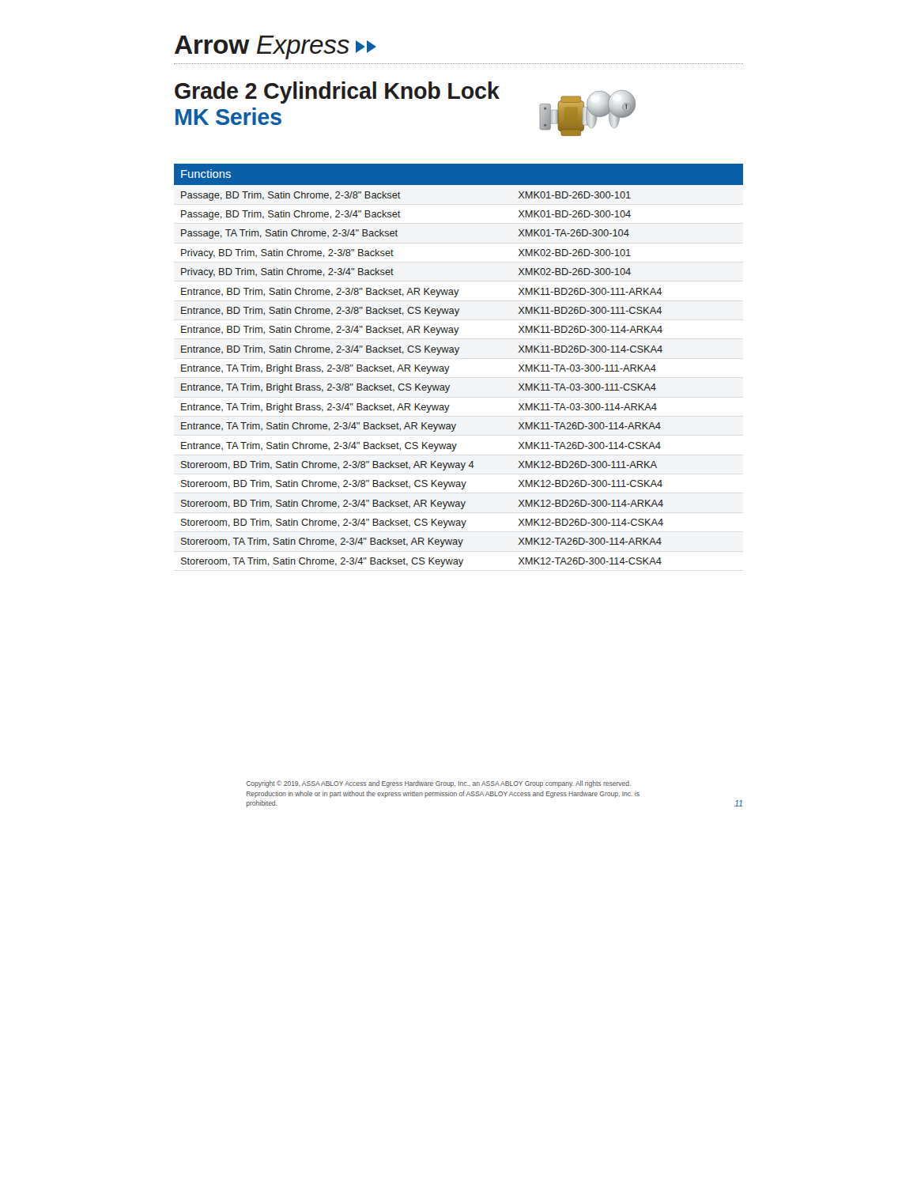Arrow Express
Grade 2 Cylindrical Knob LockMK Series
| Functions |
| --- |
| Passage, BD Trim, Satin Chrome, 2-3/8" Backset | XMK01-BD-26D-300-101 |
| Passage, BD Trim, Satin Chrome, 2-3/4" Backset | XMK01-BD-26D-300-104 |
| Passage, TA Trim, Satin Chrome, 2-3/4" Backset | XMK01-TA-26D-300-104 |
| Privacy, BD Trim, Satin Chrome, 2-3/8" Backset | XMK02-BD-26D-300-101 |
| Privacy, BD Trim, Satin Chrome, 2-3/4" Backset | XMK02-BD-26D-300-104 |
| Entrance, BD Trim, Satin Chrome, 2-3/8" Backset, AR Keyway | XMK11-BD26D-300-111-ARKA4 |
| Entrance, BD Trim, Satin Chrome, 2-3/8" Backset, CS Keyway | XMK11-BD26D-300-111-CSKA4 |
| Entrance, BD Trim, Satin Chrome, 2-3/4" Backset, AR Keyway | XMK11-BD26D-300-114-ARKA4 |
| Entrance, BD Trim, Satin Chrome, 2-3/4" Backset, CS Keyway | XMK11-BD26D-300-114-CSKA4 |
| Entrance, TA Trim, Bright Brass, 2-3/8" Backset, AR Keyway | XMK11-TA-03-300-111-ARKA4 |
| Entrance, TA Trim, Bright Brass, 2-3/8" Backset, CS Keyway | XMK11-TA-03-300-111-CSKA4 |
| Entrance, TA Trim, Bright Brass, 2-3/4" Backset, AR Keyway | XMK11-TA-03-300-114-ARKA4 |
| Entrance, TA Trim, Satin Chrome, 2-3/4" Backset, AR Keyway | XMK11-TA26D-300-114-ARKA4 |
| Entrance, TA Trim, Satin Chrome, 2-3/4" Backset, CS Keyway | XMK11-TA26D-300-114-CSKA4 |
| Storeroom, BD Trim, Satin Chrome, 2-3/8" Backset, AR Keyway 4 | XMK12-BD26D-300-111-ARKA |
| Storeroom, BD Trim, Satin Chrome, 2-3/8" Backset, CS Keyway | XMK12-BD26D-300-111-CSKA4 |
| Storeroom, BD Trim, Satin Chrome, 2-3/4" Backset, AR Keyway | XMK12-BD26D-300-114-ARKA4 |
| Storeroom, BD Trim, Satin Chrome, 2-3/4" Backset, CS Keyway | XMK12-BD26D-300-114-CSKA4 |
| Storeroom, TA Trim, Satin Chrome, 2-3/4" Backset, AR Keyway | XMK12-TA26D-300-114-ARKA4 |
| Storeroom, TA Trim, Satin Chrome, 2-3/4" Backset, CS Keyway | XMK12-TA26D-300-114-CSKA4 |
Copyright © 2019, ASSA ABLOY Access and Egress Hardware Group, Inc., an ASSA ABLOY Group company. All rights reserved. Reproduction in whole or in part without the express written permission of ASSA ABLOY Access and Egress Hardware Group, Inc. is prohibited.
11